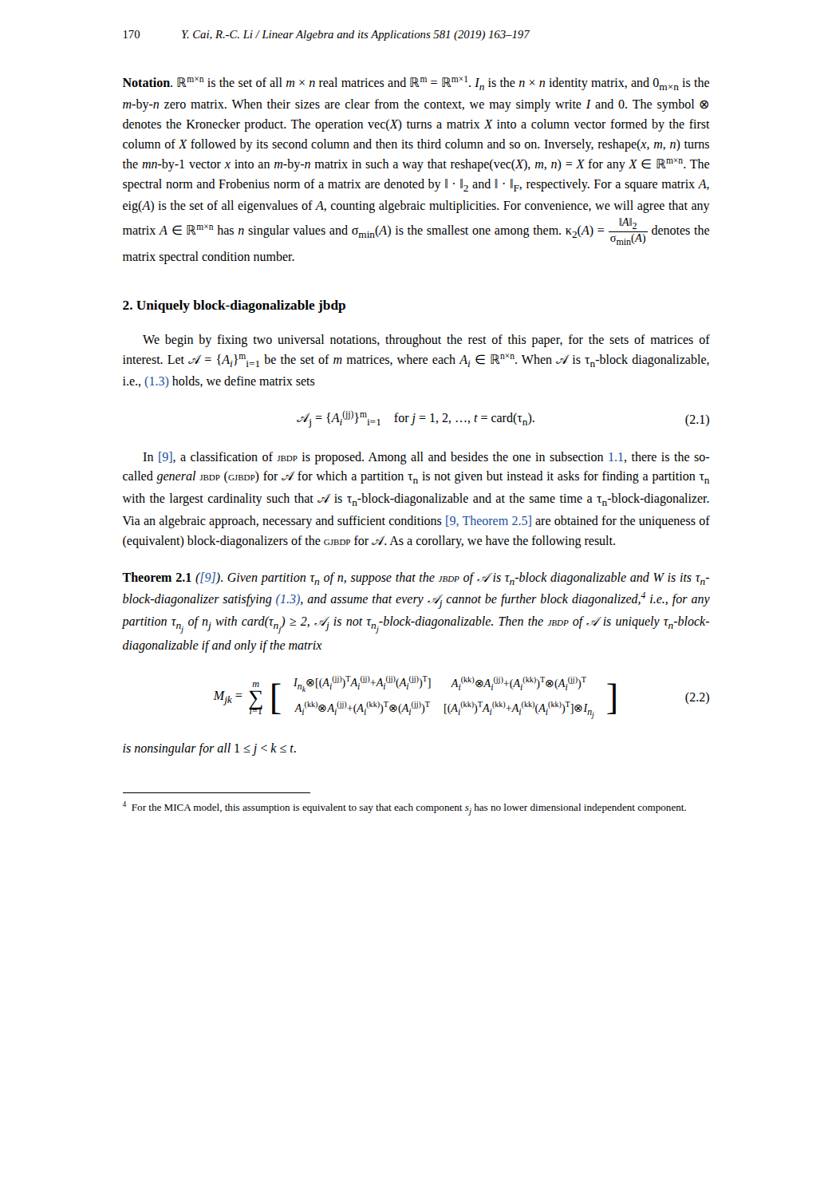170 Y. Cai, R.-C. Li / Linear Algebra and its Applications 581 (2019) 163–197
Notation. ℝm×n is the set of all m × n real matrices and ℝm = ℝm×1. In is the n × n identity matrix, and 0m×n is the m-by-n zero matrix. When their sizes are clear from the context, we may simply write I and 0. The symbol ⊗ denotes the Kronecker product. The operation vec(X) turns a matrix X into a column vector formed by the first column of X followed by its second column and then its third column and so on. Inversely, reshape(x, m, n) turns the mn-by-1 vector x into an m-by-n matrix in such a way that reshape(vec(X), m, n) = X for any X ∈ ℝm×n. The spectral norm and Frobenius norm of a matrix are denoted by ‖ · ‖2 and ‖ · ‖F, respectively. For a square matrix A, eig(A) is the set of all eigenvalues of A, counting algebraic multiplicities. For convenience, we will agree that any matrix A ∈ ℝm×n has n singular values and σmin(A) is the smallest one among them. κ2(A) = ‖A‖2 σmin(A) denotes the matrix spectral condition number.
2. Uniquely block-diagonalizable jbdp
We begin by fixing two universal notations, throughout the rest of this paper, for the sets of matrices of interest. Let 𝒜 = {Ai}mi=1 be the set of m matrices, where each Ai ∈ ℝn×n. When 𝒜 is τn-block diagonalizable, i.e., (1.3) holds, we define matrix sets
𝒜j = {Ai(jj)}mi=1 for j = 1, 2, …, t = card(τn). (2.1)
In [9], a classification of jbdp is proposed. Among all and besides the one in subsection 1.1, there is the so-called general jbdp (gjbdp) for 𝒜 for which a partition τn is not given but instead it asks for finding a partition τn with the largest cardinality such that 𝒜 is τn-block-diagonalizable and at the same time a τn-block-diagonalizer. Via an algebraic approach, necessary and sufficient conditions [9, Theorem 2.5] are obtained for the uniqueness of (equivalent) block-diagonalizers of the gjbdp for 𝒜. As a corollary, we have the following result.
Theorem 2.1 ([9]). Given partition τn of n, suppose that the jbdp of 𝒜 is τn-block diagonalizable and W is its τn-block-diagonalizer satisfying (1.3), and assume that every 𝒜j cannot be further block diagonalized,4 i.e., for any partition τnj of nj with card(τnj) ≥ 2, 𝒜j is not τnj-block-diagonalizable. Then the jbdp of 𝒜 is uniquely τn-block-diagonalizable if and only if the matrix
Mjk = m ∑ i=1 [
| I n k ⊗[( A i (jj) ) T A i (jj) + A i (jj) ( A i (jj) ) T ] | A i (kk) ⊗ A i (jj) +( A i (kk) ) T ⊗( A i (jj) ) T |
| A i (kk) ⊗ A i (jj) +( A i (kk) ) T ⊗( A i (jj) ) T | [( A i (kk) ) T A i (kk) + A i (kk) ( A i (kk) ) T ]⊗ I n j |
]
(2.2)
is nonsingular for all 1 ≤ j < k ≤ t.
4 For the MICA model, this assumption is equivalent to say that each component sj has no lower dimensional independent component.